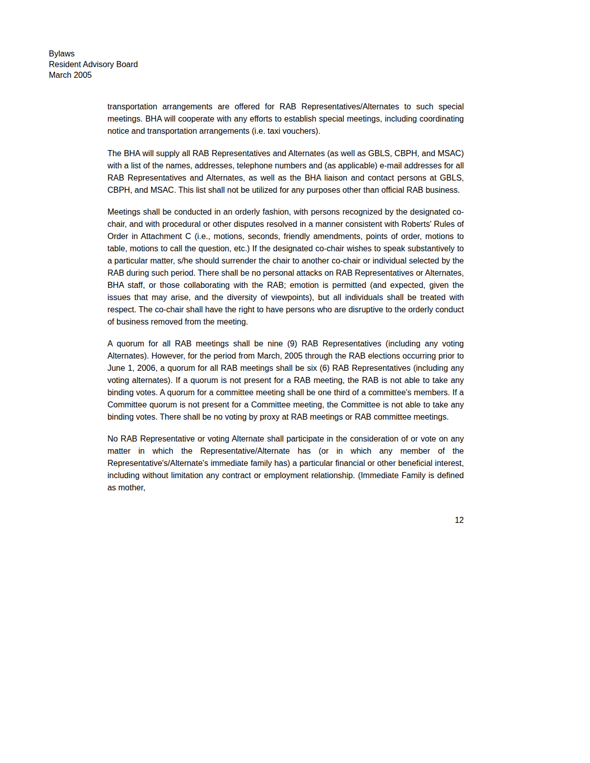Bylaws
Resident Advisory Board
March 2005
transportation arrangements are offered for RAB Representatives/Alternates to such special meetings. BHA will cooperate with any efforts to establish special meetings, including coordinating notice and transportation arrangements (i.e. taxi vouchers).
The BHA will supply all RAB Representatives and Alternates (as well as GBLS, CBPH, and MSAC) with a list of the names, addresses, telephone numbers and (as applicable) e-mail addresses for all RAB Representatives and Alternates, as well as the BHA liaison and contact persons at GBLS, CBPH, and MSAC. This list shall not be utilized for any purposes other than official RAB business.
Meetings shall be conducted in an orderly fashion, with persons recognized by the designated co-chair, and with procedural or other disputes resolved in a manner consistent with Roberts' Rules of Order in Attachment C (i.e., motions, seconds, friendly amendments, points of order, motions to table, motions to call the question, etc.) If the designated co-chair wishes to speak substantively to a particular matter, s/he should surrender the chair to another co-chair or individual selected by the RAB during such period. There shall be no personal attacks on RAB Representatives or Alternates, BHA staff, or those collaborating with the RAB; emotion is permitted (and expected, given the issues that may arise, and the diversity of viewpoints), but all individuals shall be treated with respect. The co-chair shall have the right to have persons who are disruptive to the orderly conduct of business removed from the meeting.
A quorum for all RAB meetings shall be nine (9) RAB Representatives (including any voting Alternates). However, for the period from March, 2005 through the RAB elections occurring prior to June 1, 2006, a quorum for all RAB meetings shall be six (6) RAB Representatives (including any voting alternates). If a quorum is not present for a RAB meeting, the RAB is not able to take any binding votes. A quorum for a committee meeting shall be one third of a committee's members. If a Committee quorum is not present for a Committee meeting, the Committee is not able to take any binding votes. There shall be no voting by proxy at RAB meetings or RAB committee meetings.
No RAB Representative or voting Alternate shall participate in the consideration of or vote on any matter in which the Representative/Alternate has (or in which any member of the Representative's/Alternate's immediate family has) a particular financial or other beneficial interest, including without limitation any contract or employment relationship. (Immediate Family is defined as mother,
12